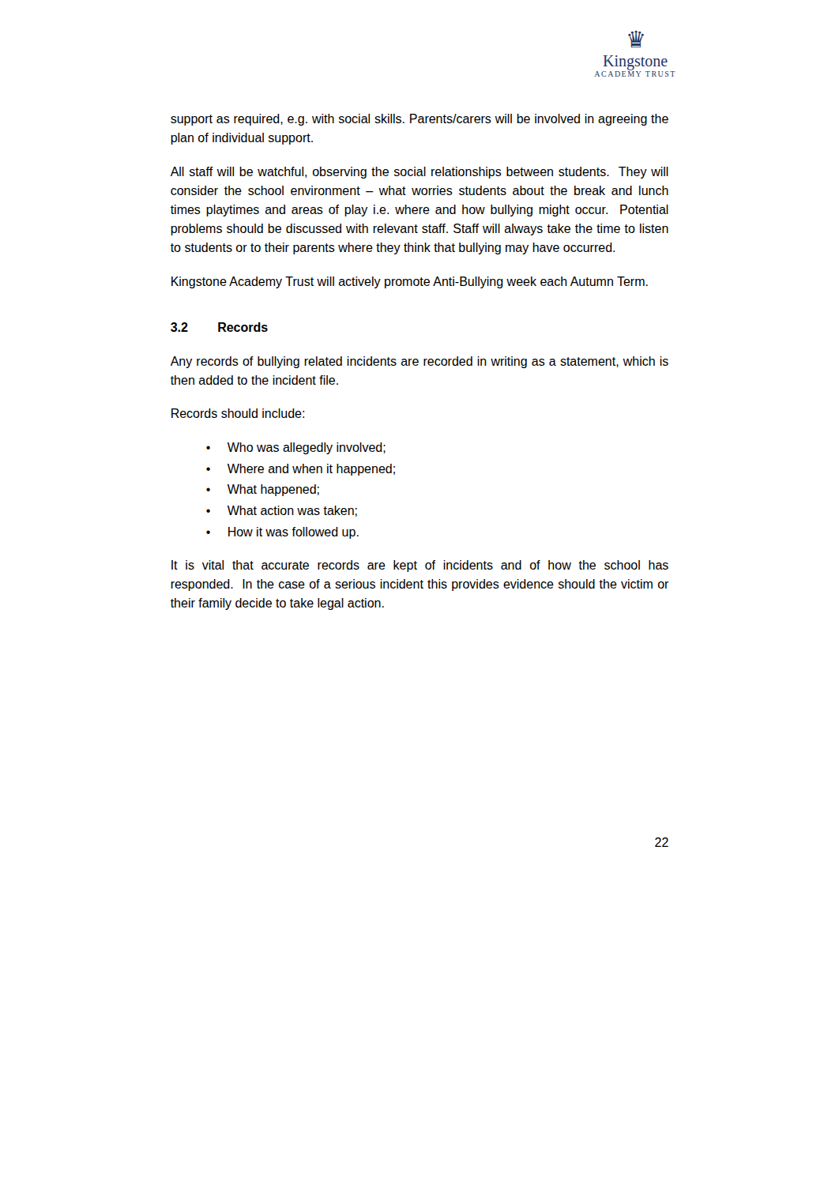♛
Kingstone
ACADEMY TRUST
support as required, e.g. with social skills. Parents/carers will be involved in agreeing the plan of individual support.
All staff will be watchful, observing the social relationships between students. They will consider the school environment – what worries students about the break and lunch times playtimes and areas of play i.e. where and how bullying might occur. Potential problems should be discussed with relevant staff. Staff will always take the time to listen to students or to their parents where they think that bullying may have occurred.
Kingstone Academy Trust will actively promote Anti-Bullying week each Autumn Term.
3.2 Records
Any records of bullying related incidents are recorded in writing as a statement, which is then added to the incident file.
Records should include:
Who was allegedly involved;
Where and when it happened;
What happened;
What action was taken;
How it was followed up.
It is vital that accurate records are kept of incidents and of how the school has responded. In the case of a serious incident this provides evidence should the victim or their family decide to take legal action.
22